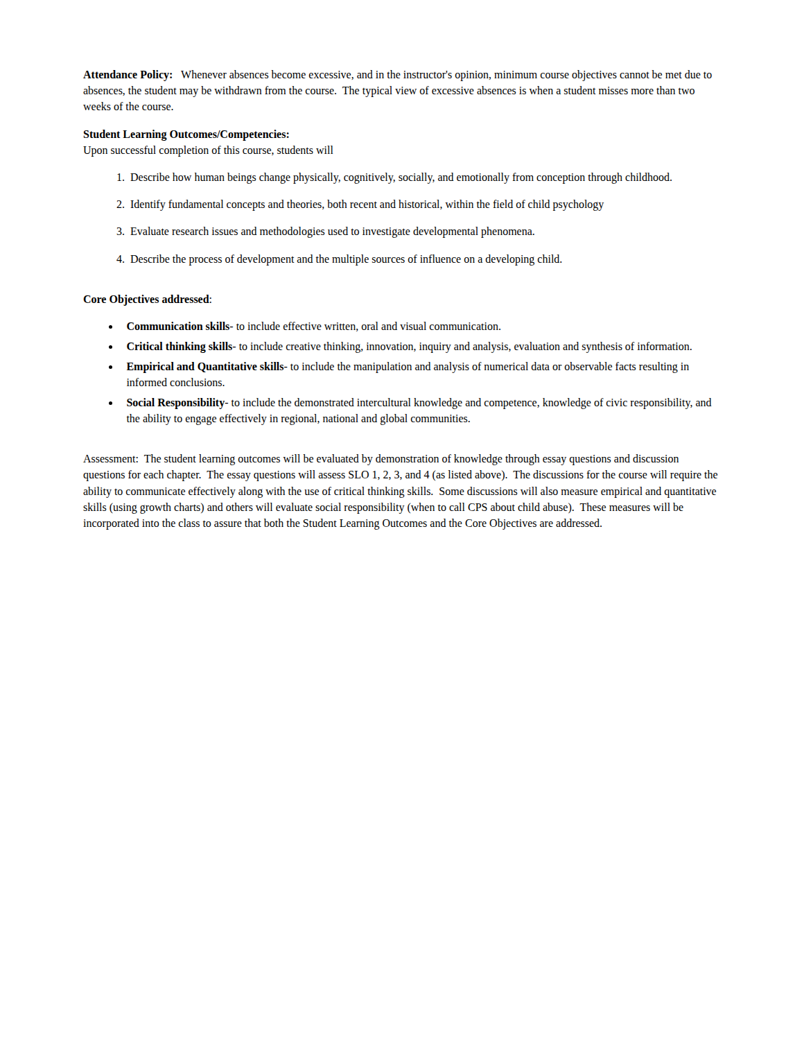Attendance Policy: Whenever absences become excessive, and in the instructor's opinion, minimum course objectives cannot be met due to absences, the student may be withdrawn from the course. The typical view of excessive absences is when a student misses more than two weeks of the course.
Student Learning Outcomes/Competencies:
Upon successful completion of this course, students will
1. Describe how human beings change physically, cognitively, socially, and emotionally from conception through childhood.
2. Identify fundamental concepts and theories, both recent and historical, within the field of child psychology
3. Evaluate research issues and methodologies used to investigate developmental phenomena.
4. Describe the process of development and the multiple sources of influence on a developing child.
Core Objectives addressed:
Communication skills- to include effective written, oral and visual communication.
Critical thinking skills- to include creative thinking, innovation, inquiry and analysis, evaluation and synthesis of information.
Empirical and Quantitative skills- to include the manipulation and analysis of numerical data or observable facts resulting in informed conclusions.
Social Responsibility- to include the demonstrated intercultural knowledge and competence, knowledge of civic responsibility, and the ability to engage effectively in regional, national and global communities.
Assessment: The student learning outcomes will be evaluated by demonstration of knowledge through essay questions and discussion questions for each chapter. The essay questions will assess SLO 1, 2, 3, and 4 (as listed above). The discussions for the course will require the ability to communicate effectively along with the use of critical thinking skills. Some discussions will also measure empirical and quantitative skills (using growth charts) and others will evaluate social responsibility (when to call CPS about child abuse). These measures will be incorporated into the class to assure that both the Student Learning Outcomes and the Core Objectives are addressed.